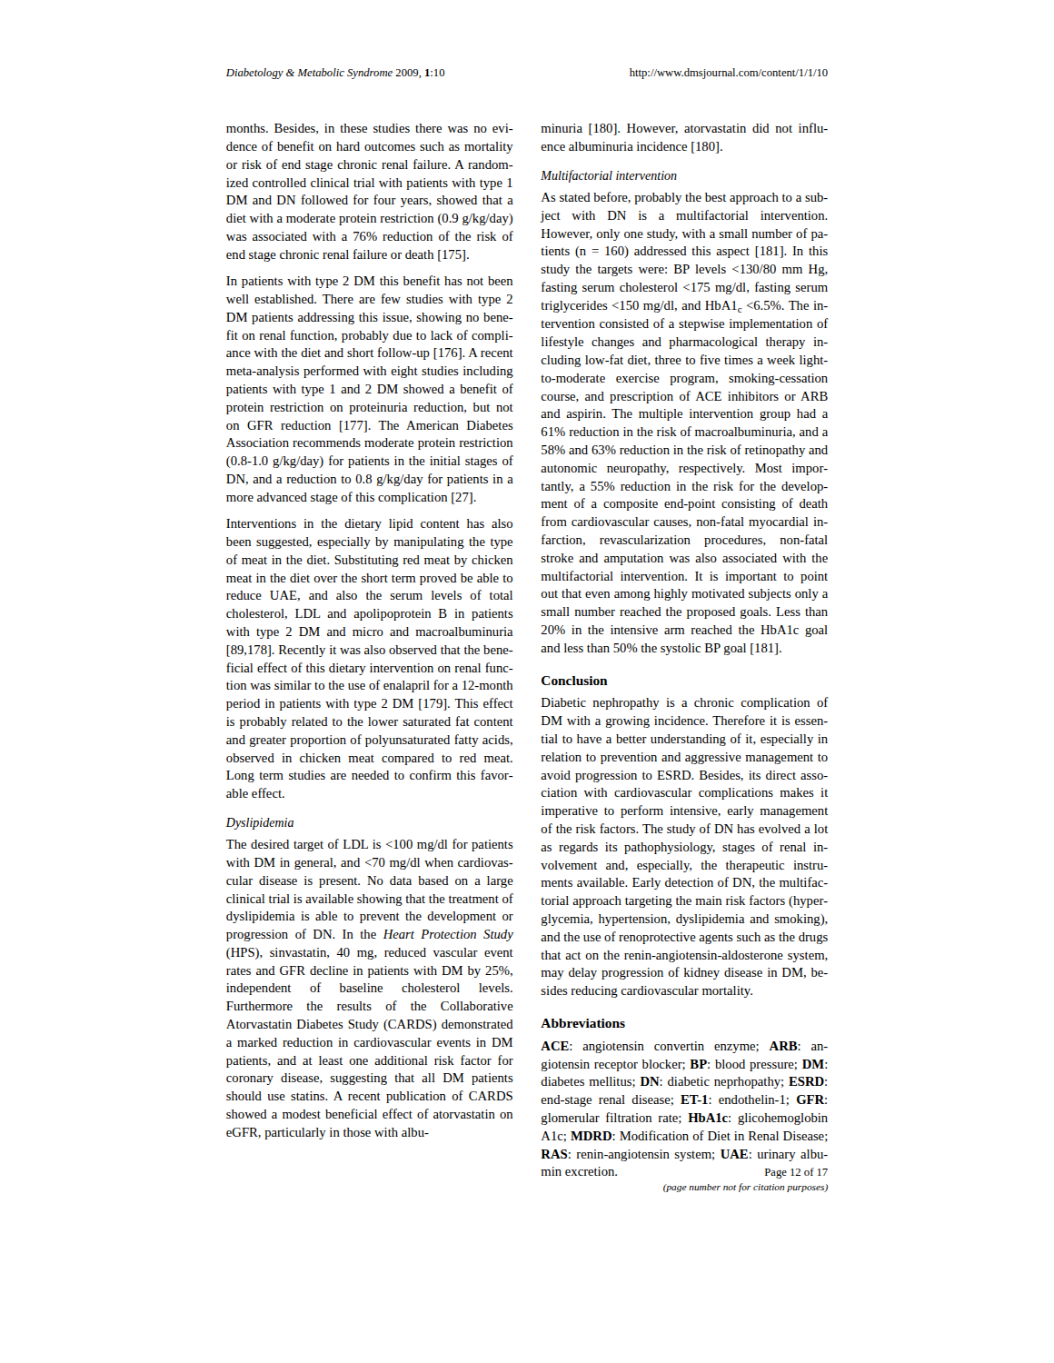Diabetology & Metabolic Syndrome 2009, 1:10
http://www.dmsjournal.com/content/1/1/10
months. Besides, in these studies there was no evidence of benefit on hard outcomes such as mortality or risk of end stage chronic renal failure. A randomized controlled clinical trial with patients with type 1 DM and DN followed for four years, showed that a diet with a moderate protein restriction (0.9 g/kg/day) was associated with a 76% reduction of the risk of end stage chronic renal failure or death [175].
In patients with type 2 DM this benefit has not been well established. There are few studies with type 2 DM patients addressing this issue, showing no benefit on renal function, probably due to lack of compliance with the diet and short follow-up [176]. A recent meta-analysis performed with eight studies including patients with type 1 and 2 DM showed a benefit of protein restriction on proteinuria reduction, but not on GFR reduction [177]. The American Diabetes Association recommends moderate protein restriction (0.8-1.0 g/kg/day) for patients in the initial stages of DN, and a reduction to 0.8 g/kg/day for patients in a more advanced stage of this complication [27].
Interventions in the dietary lipid content has also been suggested, especially by manipulating the type of meat in the diet. Substituting red meat by chicken meat in the diet over the short term proved be able to reduce UAE, and also the serum levels of total cholesterol, LDL and apolipoprotein B in patients with type 2 DM and micro and macroalbuminuria [89,178]. Recently it was also observed that the beneficial effect of this dietary intervention on renal function was similar to the use of enalapril for a 12-month period in patients with type 2 DM [179]. This effect is probably related to the lower saturated fat content and greater proportion of polyunsaturated fatty acids, observed in chicken meat compared to red meat. Long term studies are needed to confirm this favorable effect.
Dyslipidemia
The desired target of LDL is <100 mg/dl for patients with DM in general, and <70 mg/dl when cardiovascular disease is present. No data based on a large clinical trial is available showing that the treatment of dyslipidemia is able to prevent the development or progression of DN. In the Heart Protection Study (HPS), sinvastatin, 40 mg, reduced vascular event rates and GFR decline in patients with DM by 25%, independent of baseline cholesterol levels. Furthermore the results of the Collaborative Atorvastatin Diabetes Study (CARDS) demonstrated a marked reduction in cardiovascular events in DM patients, and at least one additional risk factor for coronary disease, suggesting that all DM patients should use statins. A recent publication of CARDS showed a modest beneficial effect of atorvastatin on eGFR, particularly in those with albu-
minuria [180]. However, atorvastatin did not influence albuminuria incidence [180].
Multifactorial intervention
As stated before, probably the best approach to a subject with DN is a multifactorial intervention. However, only one study, with a small number of patients (n = 160) addressed this aspect [181]. In this study the targets were: BP levels <130/80 mm Hg, fasting serum cholesterol <175 mg/dl, fasting serum triglycerides <150 mg/dl, and HbA1c <6.5%. The intervention consisted of a stepwise implementation of lifestyle changes and pharmacological therapy including low-fat diet, three to five times a week light-to-moderate exercise program, smoking-cessation course, and prescription of ACE inhibitors or ARB and aspirin. The multiple intervention group had a 61% reduction in the risk of macroalbuminuria, and a 58% and 63% reduction in the risk of retinopathy and autonomic neuropathy, respectively. Most importantly, a 55% reduction in the risk for the development of a composite end-point consisting of death from cardiovascular causes, non-fatal myocardial infarction, revascularization procedures, non-fatal stroke and amputation was also associated with the multifactorial intervention. It is important to point out that even among highly motivated subjects only a small number reached the proposed goals. Less than 20% in the intensive arm reached the HbA1c goal and less than 50% the systolic BP goal [181].
Conclusion
Diabetic nephropathy is a chronic complication of DM with a growing incidence. Therefore it is essential to have a better understanding of it, especially in relation to prevention and aggressive management to avoid progression to ESRD. Besides, its direct association with cardiovascular complications makes it imperative to perform intensive, early management of the risk factors. The study of DN has evolved a lot as regards its pathophysiology, stages of renal involvement and, especially, the therapeutic instruments available. Early detection of DN, the multifactorial approach targeting the main risk factors (hyperglycemia, hypertension, dyslipidemia and smoking), and the use of renoprotective agents such as the drugs that act on the renin-angiotensin-aldosterone system, may delay progression of kidney disease in DM, besides reducing cardiovascular mortality.
Abbreviations
ACE: angiotensin convertin enzyme; ARB: angiotensin receptor blocker; BP: blood pressure; DM: diabetes mellitus; DN: diabetic neprhopathy; ESRD: end-stage renal disease; ET-1: endothelin-1; GFR: glomerular filtration rate; HbA1c: glicohemoglobin A1c; MDRD: Modification of Diet in Renal Disease; RAS: renin-angiotensin system; UAE: urinary albumin excretion.
Page 12 of 17
(page number not for citation purposes)